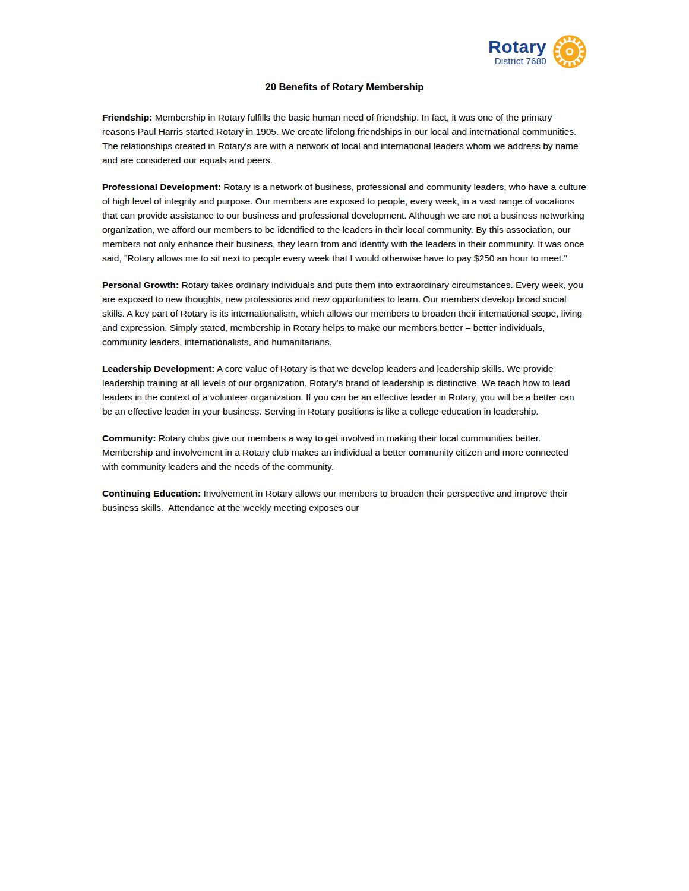Rotary
District 7680
20 Benefits of Rotary Membership
Friendship: Membership in Rotary fulfills the basic human need of friendship. In fact, it was one of the primary reasons Paul Harris started Rotary in 1905. We create lifelong friendships in our local and international communities. The relationships created in Rotary's are with a network of local and international leaders whom we address by name and are considered our equals and peers.
Professional Development: Rotary is a network of business, professional and community leaders, who have a culture of high level of integrity and purpose. Our members are exposed to people, every week, in a vast range of vocations that can provide assistance to our business and professional development. Although we are not a business networking organization, we afford our members to be identified to the leaders in their local community. By this association, our members not only enhance their business, they learn from and identify with the leaders in their community. It was once said, "Rotary allows me to sit next to people every week that I would otherwise have to pay $250 an hour to meet."
Personal Growth: Rotary takes ordinary individuals and puts them into extraordinary circumstances. Every week, you are exposed to new thoughts, new professions and new opportunities to learn. Our members develop broad social skills. A key part of Rotary is its internationalism, which allows our members to broaden their international scope, living and expression. Simply stated, membership in Rotary helps to make our members better – better individuals, community leaders, internationalists, and humanitarians.
Leadership Development: A core value of Rotary is that we develop leaders and leadership skills. We provide leadership training at all levels of our organization. Rotary's brand of leadership is distinctive. We teach how to lead leaders in the context of a volunteer organization. If you can be an effective leader in Rotary, you will be a better can be an effective leader in your business. Serving in Rotary positions is like a college education in leadership.
Community: Rotary clubs give our members a way to get involved in making their local communities better. Membership and involvement in a Rotary club makes an individual a better community citizen and more connected with community leaders and the needs of the community.
Continuing Education: Involvement in Rotary allows our members to broaden their perspective and improve their business skills. Attendance at the weekly meeting exposes our